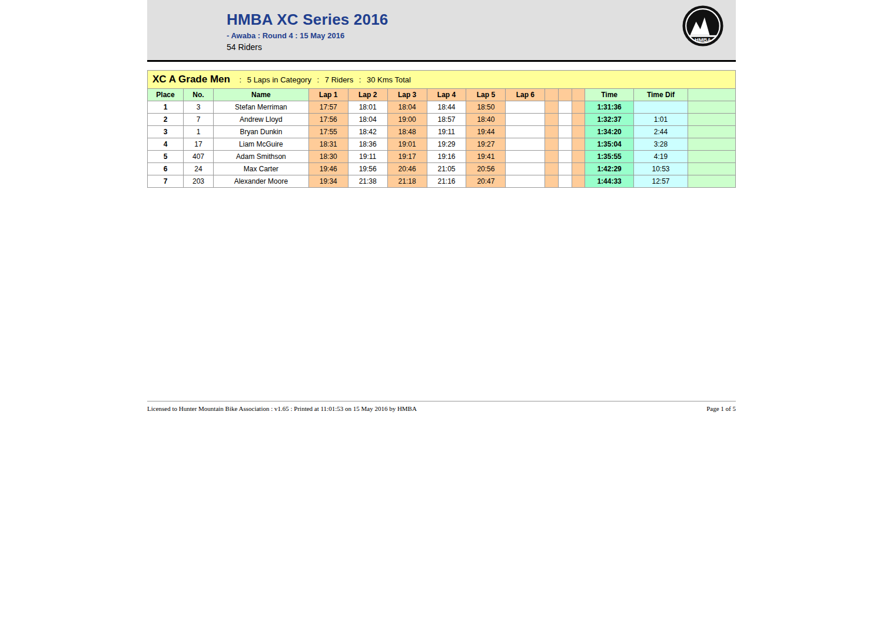HMBA XC Series 2016
- Awaba : Round 4 : 15 May 2016
54 Riders
HMBA
XC A Grade Men : 5 Laps in Category : 7 Riders : 30 Kms Total
| Place | No. | Name | Lap 1 | Lap 2 | Lap 3 | Lap 4 | Lap 5 | Lap 6 | | | | Time | Time Dif | |
| --- | --- | --- | --- | --- | --- | --- | --- | --- | --- | --- | --- | --- | --- | --- |
| 1 | 3 | Stefan Merriman | 17:57 | 18:01 | 18:04 | 18:44 | 18:50 | | | | | 1:31:36 | | |
| 2 | 7 | Andrew Lloyd | 17:56 | 18:04 | 19:00 | 18:57 | 18:40 | | | | | 1:32:37 | 1:01 | |
| 3 | 1 | Bryan Dunkin | 17:55 | 18:42 | 18:48 | 19:11 | 19:44 | | | | | 1:34:20 | 2:44 | |
| 4 | 17 | Liam McGuire | 18:31 | 18:36 | 19:01 | 19:29 | 19:27 | | | | | 1:35:04 | 3:28 | |
| 5 | 407 | Adam Smithson | 18:30 | 19:11 | 19:17 | 19:16 | 19:41 | | | | | 1:35:55 | 4:19 | |
| 6 | 24 | Max Carter | 19:46 | 19:56 | 20:46 | 21:05 | 20:56 | | | | | 1:42:29 | 10:53 | |
| 7 | 203 | Alexander Moore | 19:34 | 21:38 | 21:18 | 21:16 | 20:47 | | | | | 1:44:33 | 12:57 | |
Licensed to Hunter Mountain Bike Association : v1.65 : Printed at 11:01:53 on 15 May 2016 by HMBA Page 1 of 5